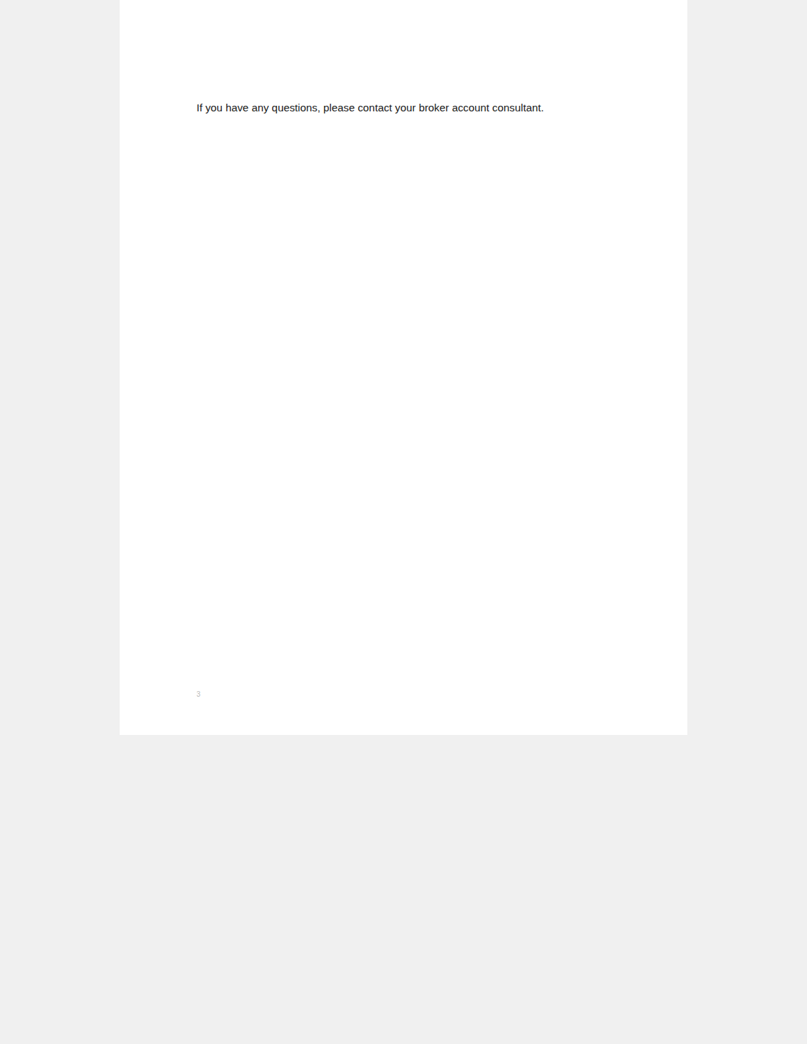If you have any questions, please contact your broker account consultant.
3